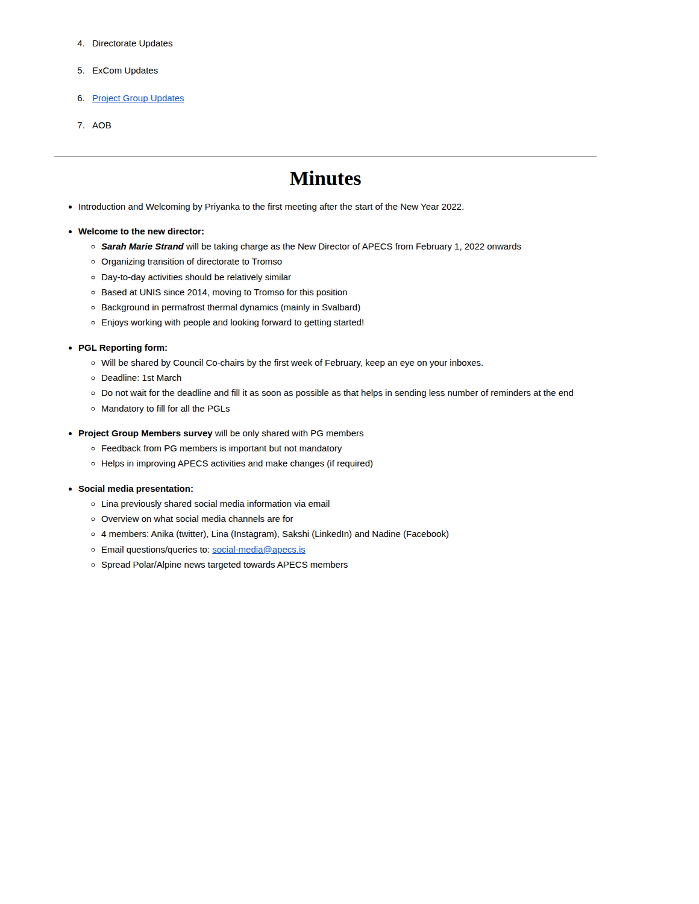Directorate Updates
ExCom Updates
Project Group Updates
AOB
Minutes
Introduction and Welcoming by Priyanka to the first meeting after the start of the New Year 2022.
Welcome to the new director:
Sarah Marie Strand will be taking charge as the New Director of APECS from February 1, 2022 onwards
Organizing transition of directorate to Tromso
Day-to-day activities should be relatively similar
Based at UNIS since 2014, moving to Tromso for this position
Background in permafrost thermal dynamics (mainly in Svalbard)
Enjoys working with people and looking forward to getting started!
PGL Reporting form:
Will be shared by Council Co-chairs by the first week of February, keep an eye on your inboxes.
Deadline: 1st March
Do not wait for the deadline and fill it as soon as possible as that helps in sending less number of reminders at the end
Mandatory to fill for all the PGLs
Project Group Members survey will be only shared with PG members
Feedback from PG members is important but not mandatory
Helps in improving APECS activities and make changes (if required)
Social media presentation:
Lina previously shared social media information via email
Overview on what social media channels are for
4 members: Anika (twitter), Lina (Instagram), Sakshi (LinkedIn) and Nadine (Facebook)
Email questions/queries to: social-media@apecs.is
Spread Polar/Alpine news targeted towards APECS members